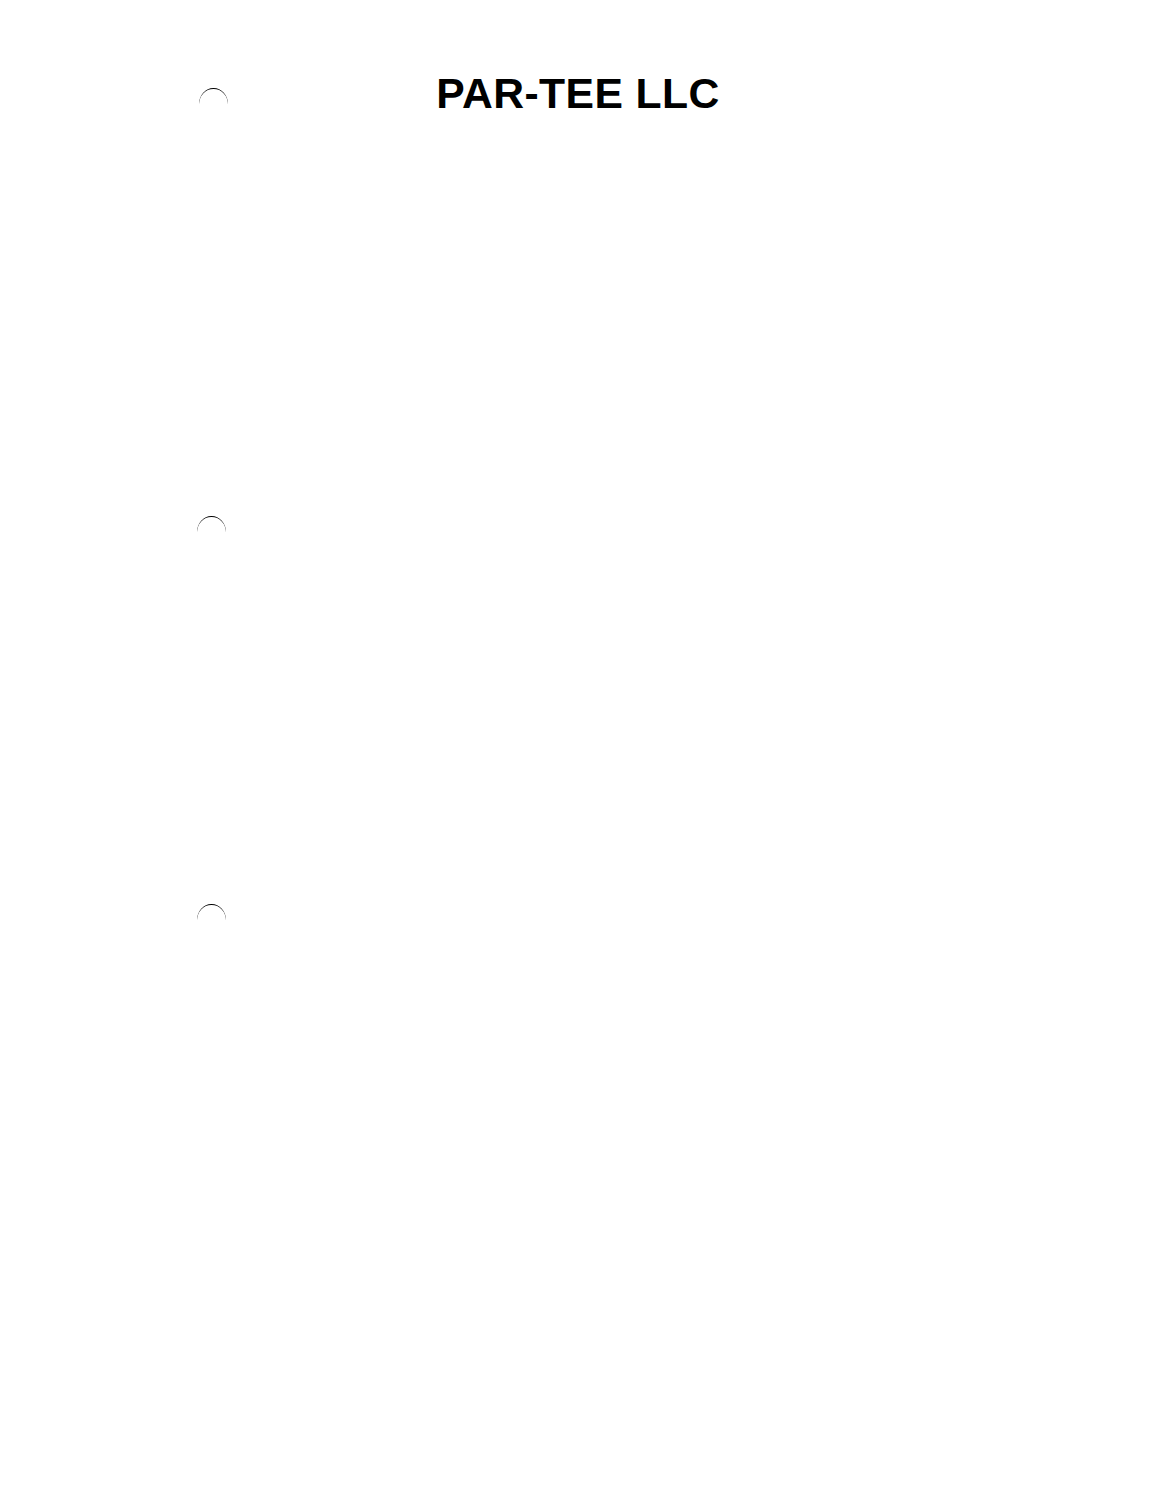PAR-TEE LLC